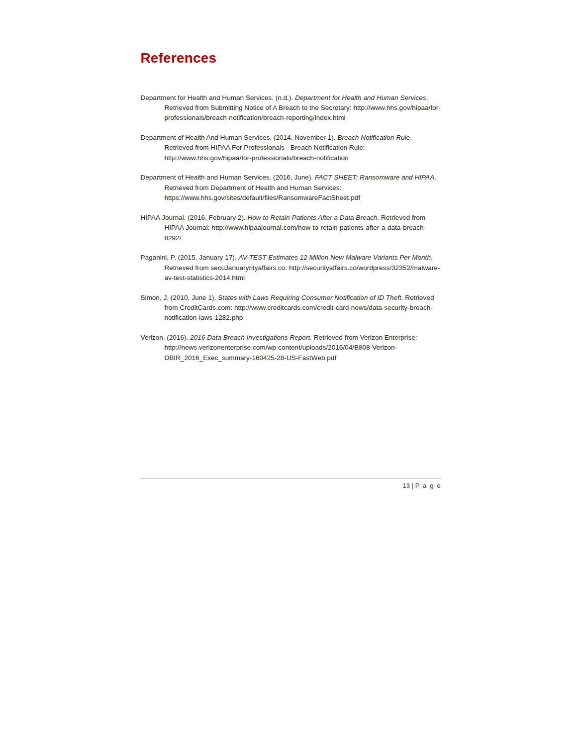References
Department for Health and Human Services. (n.d.). Department for Health and Human Services. Retrieved from Submitting Notice of A Breach to the Secretary: http://www.hhs.gov/hipaa/for-professionals/breach-notification/breach-reporting/index.html
Department of Health And Human Services. (2014, November 1). Breach Notification Rule. Retrieved from HIPAA For Professionals - Breach Notification Rule: http://www.hhs.gov/hipaa/for-professionals/breach-notification
Department of Health and Human Services. (2016, June). FACT SHEET: Ransomware and HIPAA. Retrieved from Department of Health and Human Services: https://www.hhs.gov/sites/default/files/RansomwareFactSheet.pdf
HIPAA Journal. (2016, February 2). How to Retain Patients After a Data Breach. Retrieved from HIPAA Journal: http://www.hipaajournal.com/how-to-retain-patients-after-a-data-breach-8292/
Paganini, P. (2015, January 17). AV-TEST Estimates 12 Million New Malware Variants Per Month. Retrieved from secuJanuaryrityaffairs.co: http://securityaffairs.co/wordpress/32352/malware-av-test-statistics-2014.html
Simon, J. (2010, June 1). States with Laws Requiring Consumer Notification of ID Theft. Retrieved from CreditCards.com: http://www.creditcards.com/credit-card-news/data-security-breach-notification-laws-1282.php
Verizon. (2016). 2016 Data Breach Investigations Report. Retrieved from Verizon Enterprise: http://news.verizonenterprise.com/wp-content/uploads/2016/04/B808-Verizon-DBIR_2016_Exec_summary-160425-28-US-FastWeb.pdf
13 | P a g e